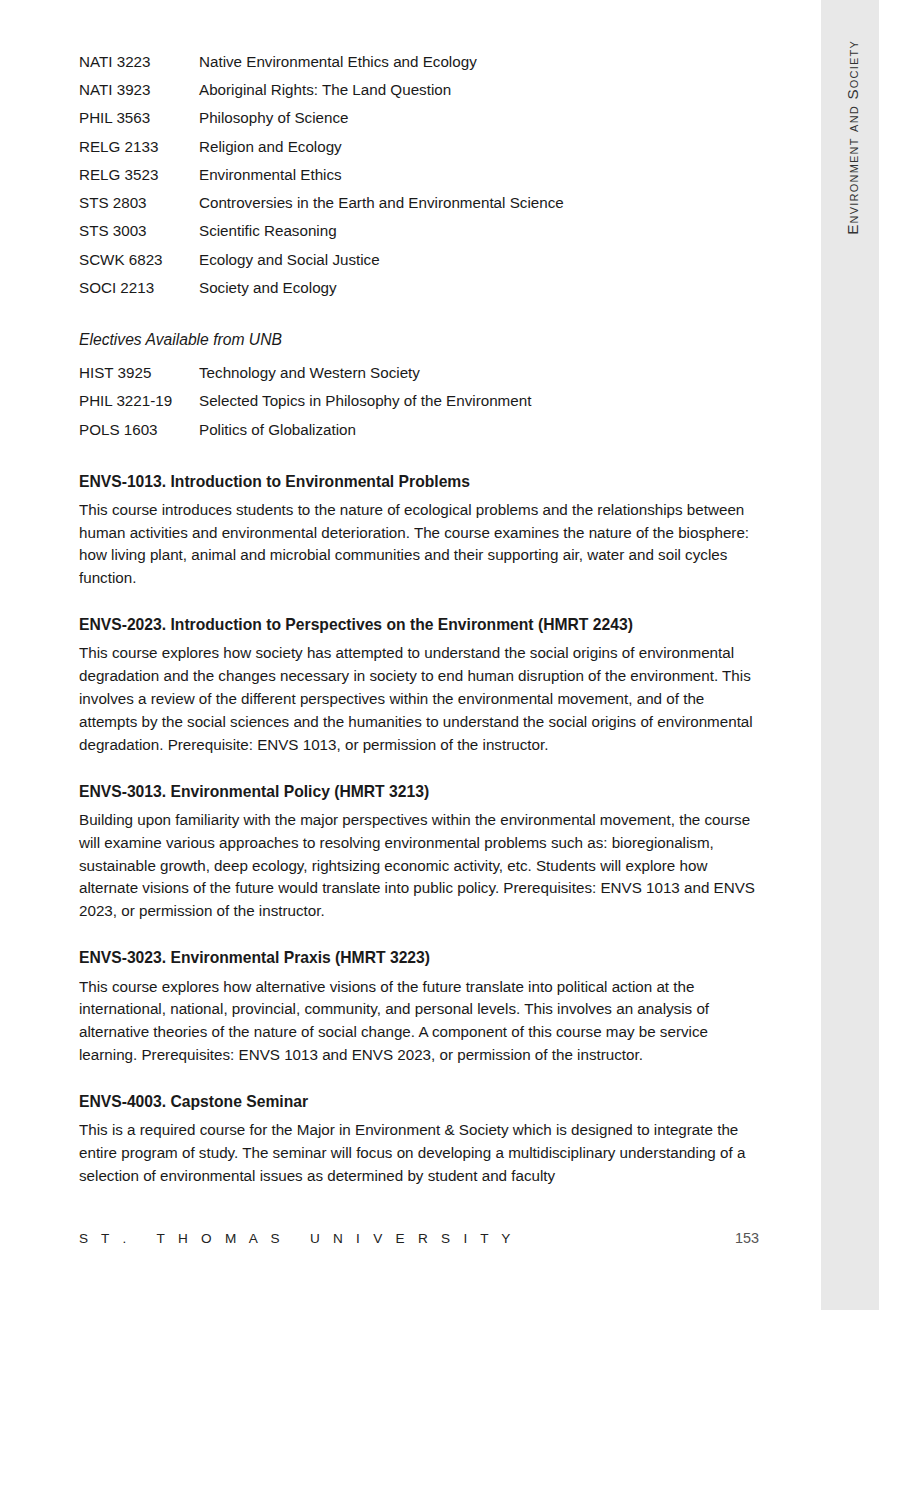Environment and Society
| NATI 3223 | Native Environmental Ethics and Ecology |
| NATI 3923 | Aboriginal Rights: The Land Question |
| PHIL 3563 | Philosophy of Science |
| RELG 2133 | Religion and Ecology |
| RELG 3523 | Environmental Ethics |
| STS 2803 | Controversies in the Earth and Environmental Science |
| STS 3003 | Scientific Reasoning |
| SCWK 6823 | Ecology and Social Justice |
| SOCI 2213 | Society and Ecology |
Electives Available from UNB
| HIST 3925 | Technology and Western Society |
| PHIL 3221-19 | Selected Topics in Philosophy of the Environment |
| POLS 1603 | Politics of Globalization |
ENVS-1013. Introduction to Environmental Problems
This course introduces students to the nature of ecological problems and the relationships between human activities and environmental deterioration. The course examines the nature of the biosphere: how living plant, animal and microbial communities and their supporting air, water and soil cycles function.
ENVS-2023. Introduction to Perspectives on the Environment (HMRT 2243)
This course explores how society has attempted to understand the social origins of environmental degradation and the changes necessary in society to end human disruption of the environment. This involves a review of the different perspectives within the environmental movement, and of the attempts by the social sciences and the humanities to understand the social origins of environmental degradation. Prerequisite: ENVS 1013, or permission of the instructor.
ENVS-3013. Environmental Policy (HMRT 3213)
Building upon familiarity with the major perspectives within the environmental movement, the course will examine various approaches to resolving environmental problems such as: bioregionalism, sustainable growth, deep ecology, rightsizing economic activity, etc. Students will explore how alternate visions of the future would translate into public policy. Prerequisites: ENVS 1013 and ENVS 2023, or permission of the instructor.
ENVS-3023. Environmental Praxis (HMRT 3223)
This course explores how alternative visions of the future translate into political action at the international, national, provincial, community, and personal levels. This involves an analysis of alternative theories of the nature of social change. A component of this course may be service learning. Prerequisites: ENVS 1013 and ENVS 2023, or permission of the instructor.
ENVS-4003. Capstone Seminar
This is a required course for the Major in Environment & Society which is designed to integrate the entire program of study. The seminar will focus on developing a multidisciplinary understanding of a selection of environmental issues as determined by student and faculty
S T . T H O M A S U N I V E R S I T Y 153